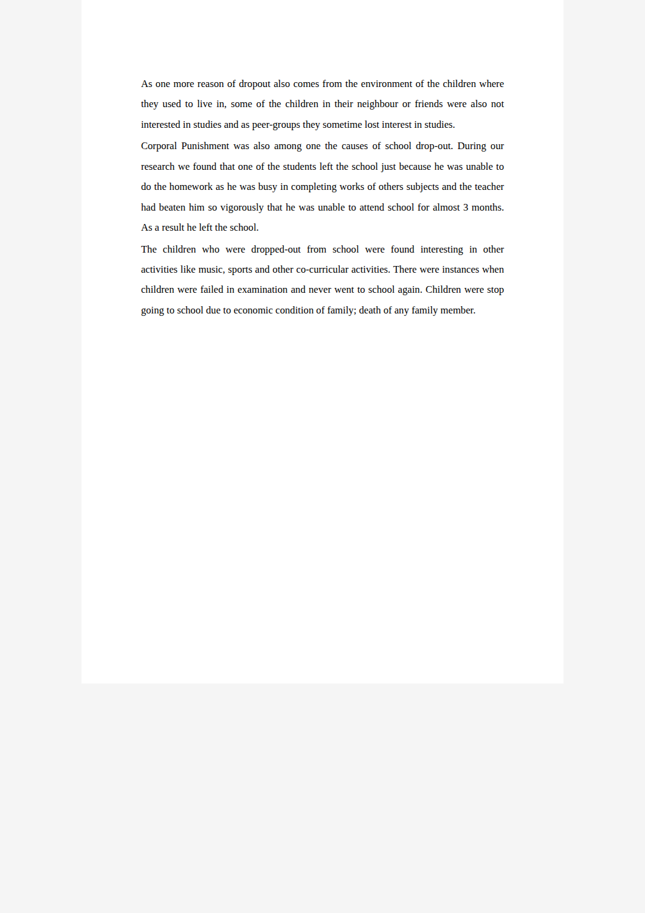As one more reason of dropout also comes from the environment of the children where they used to live in, some of the children in their neighbour or friends were also not interested in studies and as peer-groups they sometime lost interest in studies.
Corporal Punishment was also among one the causes of school drop-out. During our research we found that one of the students left the school just because he was unable to do the homework as he was busy in completing works of others subjects and the teacher had beaten him so vigorously that he was unable to attend school for almost 3 months. As a result he left the school.
The children who were dropped-out from school were found interesting in other activities like music, sports and other co-curricular activities. There were instances when children were failed in examination and never went to school again. Children were stop going to school due to economic condition of family; death of any family member.